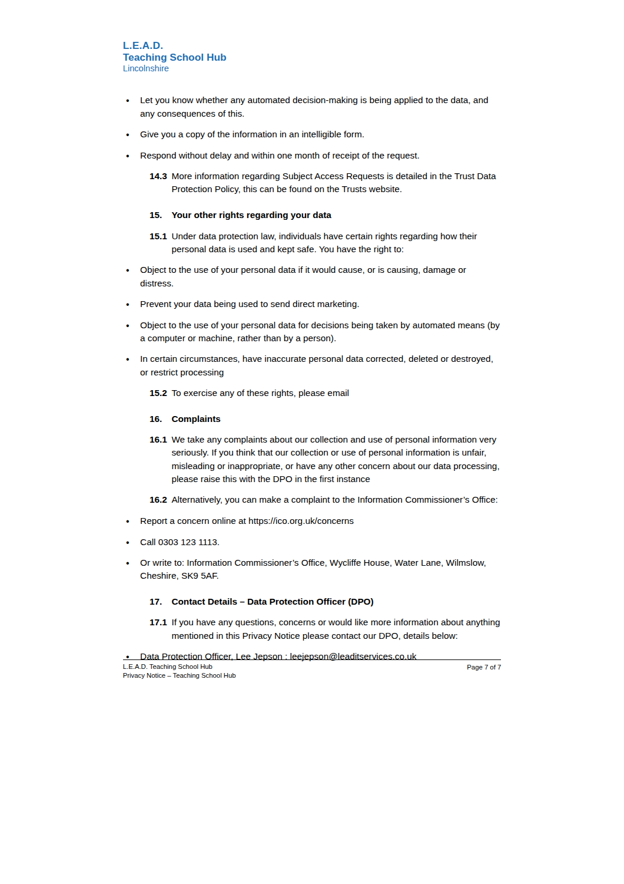L.E.A.D.
Teaching School Hub
Lincolnshire
Let you know whether any automated decision-making is being applied to the data, and any consequences of this.
Give you a copy of the information in an intelligible form.
Respond without delay and within one month of receipt of the request.
14.3
More information regarding Subject Access Requests is detailed in the Trust Data Protection Policy, this can be found on the Trusts website.
15.
Your other rights regarding your data
15.1
Under data protection law, individuals have certain rights regarding how their personal data is used and kept safe. You have the right to:
Object to the use of your personal data if it would cause, or is causing, damage or distress.
Prevent your data being used to send direct marketing.
Object to the use of your personal data for decisions being taken by automated means (by a computer or machine, rather than by a person).
In certain circumstances, have inaccurate personal data corrected, deleted or destroyed, or restrict processing
15.2
To exercise any of these rights, please email
16.
Complaints
16.1
We take any complaints about our collection and use of personal information very seriously. If you think that our collection or use of personal information is unfair, misleading or inappropriate, or have any other concern about our data processing, please raise this with the DPO in the first instance
16.2
Alternatively, you can make a complaint to the Information Commissioner’s Office:
Report a concern online at https://ico.org.uk/concerns
Call 0303 123 1113.
Or write to: Information Commissioner’s Office, Wycliffe House, Water Lane, Wilmslow, Cheshire, SK9 5AF.
17.
Contact Details – Data Protection Officer (DPO)
17.1
If you have any questions, concerns or would like more information about anything mentioned in this Privacy Notice please contact our DPO, details below:
Data Protection Officer, Lee Jepson : leejepson@leaditservices.co.uk
L.E.A.D. Teaching School Hub
Privacy Notice – Teaching School Hub
Page 7 of 7